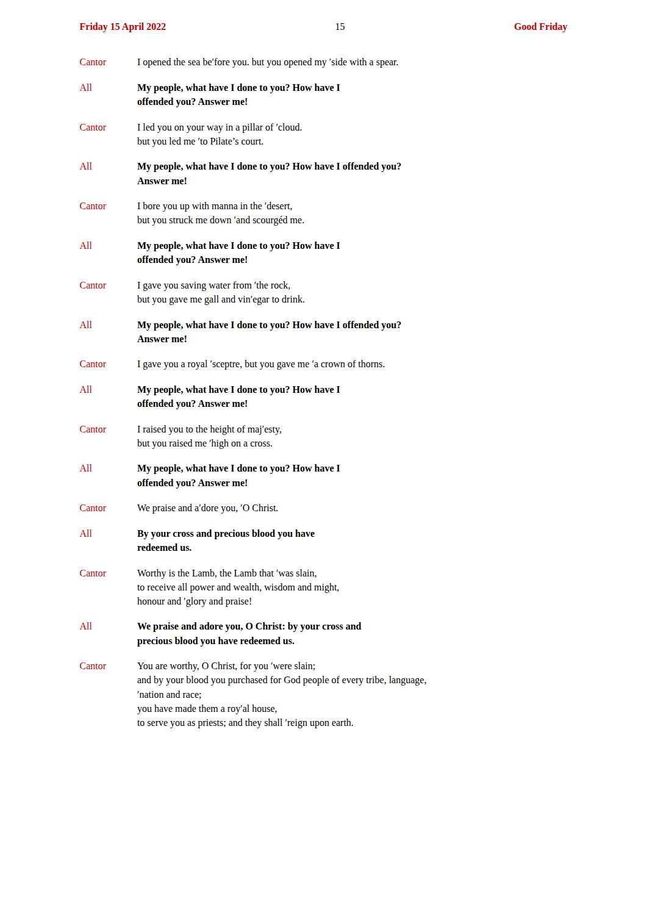Friday 15 April 2022
15
Good Friday
Cantor
I opened the sea be′fore you. but you opened my ′side with a spear.
All
My people, what have I done to you? How have I offended you? Answer me!
Cantor
I led you on your way in a pillar of ′cloud. but you led me ′to Pilate’s court.
All
My people, what have I done to you? How have I offended you?Answer me!
Cantor
I bore you up with manna in the ′desert, but you struck me down ′and scourgéd me.
All
My people, what have I done to you? How have I offended you? Answer me!
Cantor
I gave you saving water from ′the rock, but you gave me gall and vin′egar to drink.
All
My people, what have I done to you? How have I offended you?Answer me!
Cantor
I gave you a royal ′sceptre, but you gave me ′a crown of thorns.
All
My people, what have I done to you? How have I offended you? Answer me!
Cantor
I raised you to the height of maj′esty, but you raised me ′high on a cross.
All
My people, what have I done to you? How have I offended you? Answer me!
Cantor
We praise and a′dore you, ′O Christ.
All
By your cross and precious blood you have redeemed us.
Cantor
Worthy is the Lamb, the Lamb that ′was slain, to receive all power and wealth, wisdom and might, honour and ′glory and praise!
All
We praise and adore you, O Christ: by your cross and precious blood you have redeemed us.
Cantor
You are worthy, O Christ, for you ′were slain; and by your blood you purchased for God people of every tribe, language,′nation and race; you have made them a roy′al house, to serve you as priests; and they shall ′reign upon earth.